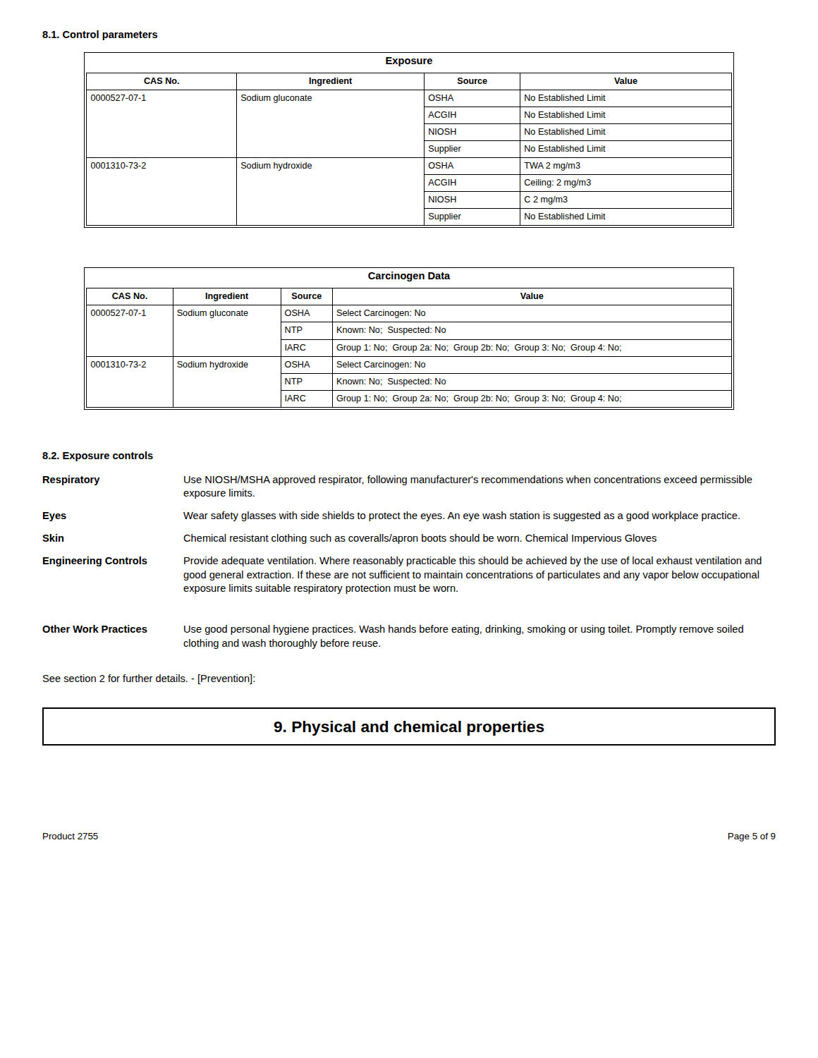8.1. Control parameters
Exposure
| CAS No. | Ingredient | Source | Value |
| --- | --- | --- | --- |
| 0000527-07-1 | Sodium gluconate | OSHA | No Established Limit |
| ACGIH | No Established Limit |
| NIOSH | No Established Limit |
| Supplier | No Established Limit |
| 0001310-73-2 | Sodium hydroxide | OSHA | TWA 2 mg/m3 |
| ACGIH | Ceiling: 2 mg/m3 |
| NIOSH | C 2 mg/m3 |
| Supplier | No Established Limit |
Carcinogen Data
| CAS No. | Ingredient | Source | Value |
| --- | --- | --- | --- |
| 0000527-07-1 | Sodium gluconate | OSHA | Select Carcinogen: No |
| NTP | Known: No; Suspected: No |
| IARC | Group 1: No; Group 2a: No; Group 2b: No; Group 3: No; Group 4: No; |
| 0001310-73-2 | Sodium hydroxide | OSHA | Select Carcinogen: No |
| NTP | Known: No; Suspected: No |
| IARC | Group 1: No; Group 2a: No; Group 2b: No; Group 3: No; Group 4: No; |
8.2. Exposure controls
Respiratory
Use NIOSH/MSHA approved respirator, following manufacturer's recommendations when concentrations exceed permissible exposure limits.
Eyes
Wear safety glasses with side shields to protect the eyes. An eye wash station is suggested as a good workplace practice.
Skin
Chemical resistant clothing such as coveralls/apron boots should be worn. Chemical Impervious Gloves
Engineering Controls
Provide adequate ventilation. Where reasonably practicable this should be achieved by the use of local exhaust ventilation and good general extraction. If these are not sufficient to maintain concentrations of particulates and any vapor below occupational exposure limits suitable respiratory protection must be worn.
Other Work Practices
Use good personal hygiene practices. Wash hands before eating, drinking, smoking or using toilet. Promptly remove soiled clothing and wash thoroughly before reuse.
See section 2 for further details. - [Prevention]:
9. Physical and chemical properties
Product 2755 Page 5 of 9